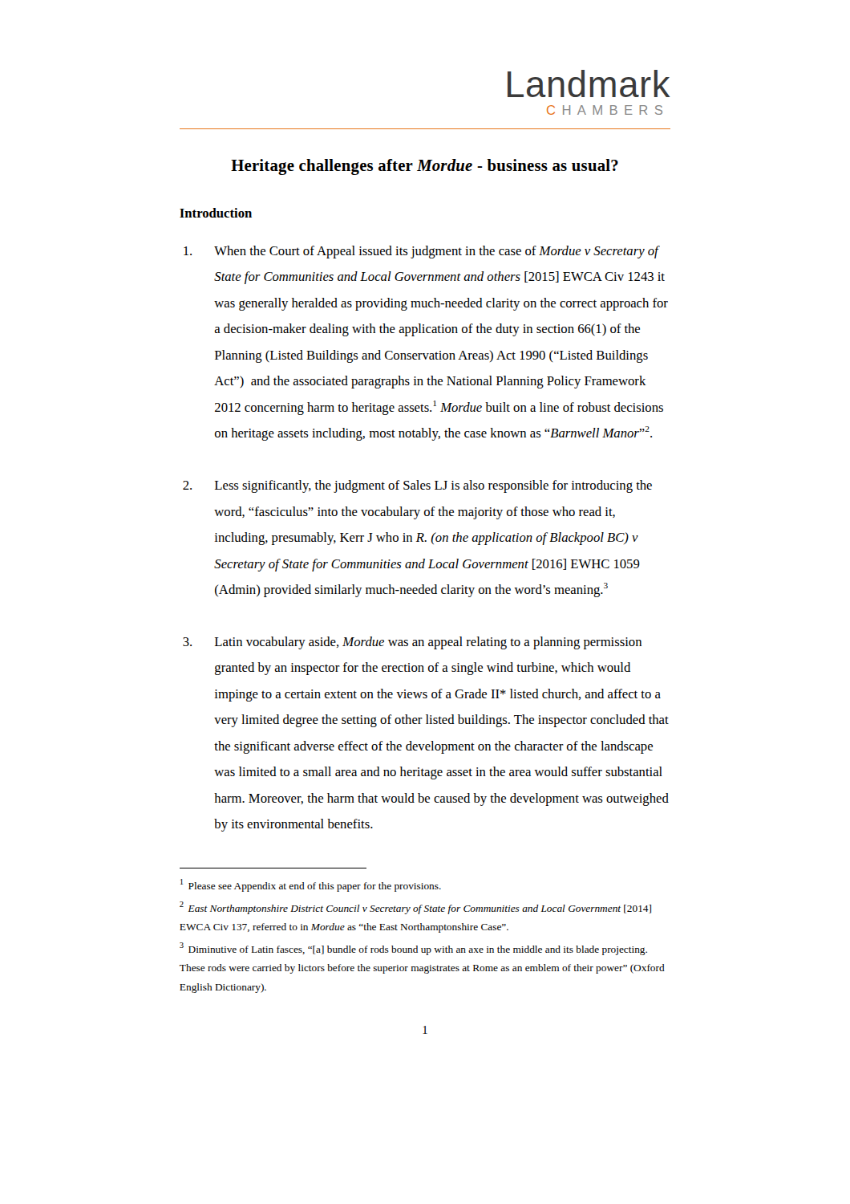Landmark
CHAMBERS
Heritage challenges after Mordue - business as usual?
Introduction
When the Court of Appeal issued its judgment in the case of Mordue v Secretary of State for Communities and Local Government and others [2015] EWCA Civ 1243 it was generally heralded as providing much-needed clarity on the correct approach for a decision-maker dealing with the application of the duty in section 66(1) of the Planning (Listed Buildings and Conservation Areas) Act 1990 (“Listed Buildings Act”) and the associated paragraphs in the National Planning Policy Framework 2012 concerning harm to heritage assets.1 Mordue built on a line of robust decisions on heritage assets including, most notably, the case known as “Barnwell Manor”2.
Less significantly, the judgment of Sales LJ is also responsible for introducing the word, “fasciculus” into the vocabulary of the majority of those who read it, including, presumably, Kerr J who in R. (on the application of Blackpool BC) v Secretary of State for Communities and Local Government [2016] EWHC 1059 (Admin) provided similarly much-needed clarity on the word’s meaning.3
Latin vocabulary aside, Mordue was an appeal relating to a planning permission granted by an inspector for the erection of a single wind turbine, which would impinge to a certain extent on the views of a Grade II* listed church, and affect to a very limited degree the setting of other listed buildings. The inspector concluded that the significant adverse effect of the development on the character of the landscape was limited to a small area and no heritage asset in the area would suffer substantial harm. Moreover, the harm that would be caused by the development was outweighed by its environmental benefits.
1 Please see Appendix at end of this paper for the provisions.
2 East Northamptonshire District Council v Secretary of State for Communities and Local Government [2014] EWCA Civ 137, referred to in Mordue as “the East Northamptonshire Case”.
3 Diminutive of Latin fasces, “[a] bundle of rods bound up with an axe in the middle and its blade projecting. These rods were carried by lictors before the superior magistrates at Rome as an emblem of their power” (Oxford English Dictionary).
1